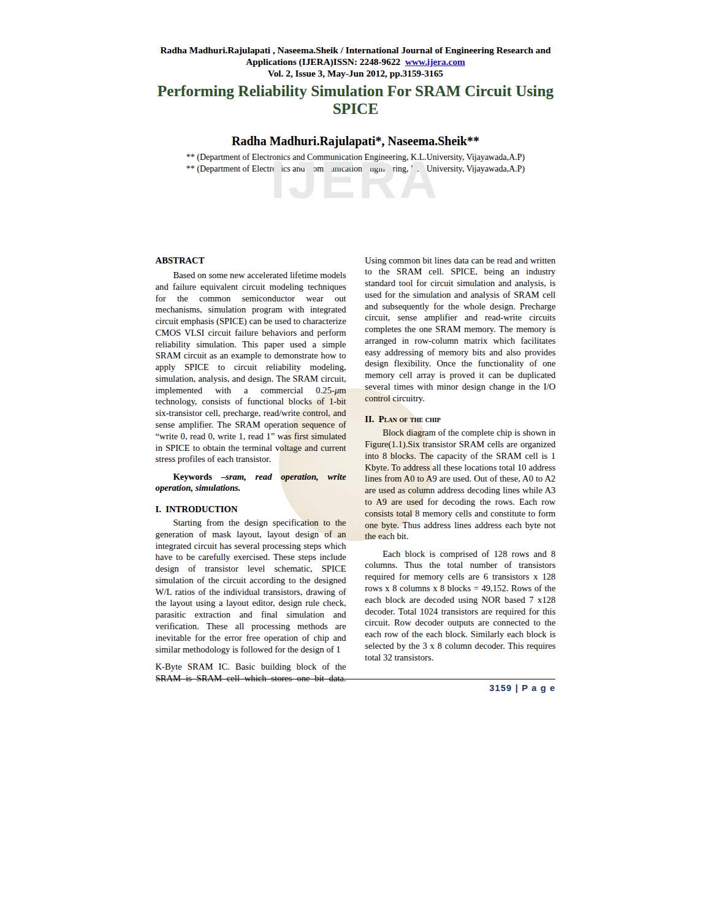Radha Madhuri.Rajulapati , Naseema.Sheik / International Journal of Engineering Research and Applications (IJERA)ISSN: 2248-9622 www.ijera.com Vol. 2, Issue 3, May-Jun 2012, pp.3159-3165
Performing Reliability Simulation For SRAM Circuit Using SPICE
Radha Madhuri.Rajulapati*, Naseema.Sheik**
** (Department of Electronics and Communication Engineering, K.L.University, Vijayawada,A.P)
** (Department of Electronics and Communication Engineering, K.L.University, Vijayawada,A.P)
IJERA
ABSTRACT
Based on some new accelerated lifetime models and failure equivalent circuit modeling techniques for the common semiconductor wear out mechanisms, simulation program with integrated circuit emphasis (SPICE) can be used to characterize CMOS VLSI circuit failure behaviors and perform reliability simulation. This paper used a simple SRAM circuit as an example to demonstrate how to apply SPICE to circuit reliability modeling, simulation, analysis, and design. The SRAM circuit, implemented with a commercial 0.25-μm technology, consists of functional blocks of 1-bit six-transistor cell, precharge, read/write control, and sense amplifier. The SRAM operation sequence of “write 0, read 0, write 1, read 1” was first simulated in SPICE to obtain the terminal voltage and current stress profiles of each transistor.
Keywords –sram, read operation, write operation, simulations.
I. INTRODUCTION
Starting from the design specification to the generation of mask layout, layout design of an integrated circuit has several processing steps which have to be carefully exercised. These steps include design of transistor level schematic, SPICE simulation of the circuit according to the designed W/L ratios of the individual transistors, drawing of the layout using a layout editor, design rule check, parasitic extraction and final simulation and verification. These all processing methods are inevitable for the error free operation of chip and similar methodology is followed for the design of 1
K-Byte SRAM IC. Basic building block of the SRAM is SRAM cell which stores one bit data. Using common bit lines data can be read and written to the SRAM cell. SPICE, being an industry standard tool for circuit simulation and analysis, is used for the simulation and analysis of SRAM cell and subsequently for the whole design. Precharge circuit, sense amplifier and read-write circuits completes the one SRAM memory. The memory is arranged in row-column matrix which facilitates easy addressing of memory bits and also provides design flexibility. Once the functionality of one memory cell array is proved it can be duplicated several times with minor design change in the I/O control circuitry.
II. Plan of the chip
Block diagram of the complete chip is shown in Figure(1.1).Six transistor SRAM cells are organized into 8 blocks. The capacity of the SRAM cell is 1 Kbyte. To address all these locations total 10 address lines from A0 to A9 are used. Out of these, A0 to A2 are used as column address decoding lines while A3 to A9 are used for decoding the rows. Each row consists total 8 memory cells and constitute to form one byte. Thus address lines address each byte not the each bit.
Each block is comprised of 128 rows and 8 columns. Thus the total number of transistors required for memory cells are 6 transistors x 128 rows x 8 columns x 8 blocks = 49,152. Rows of the each block are decoded using NOR based 7 x128 decoder. Total 1024 transistors are required for this circuit. Row decoder outputs are connected to the each row of the each block. Similarly each block is selected by the 3 x 8 column decoder. This requires total 32 transistors.
3159 | P a g e